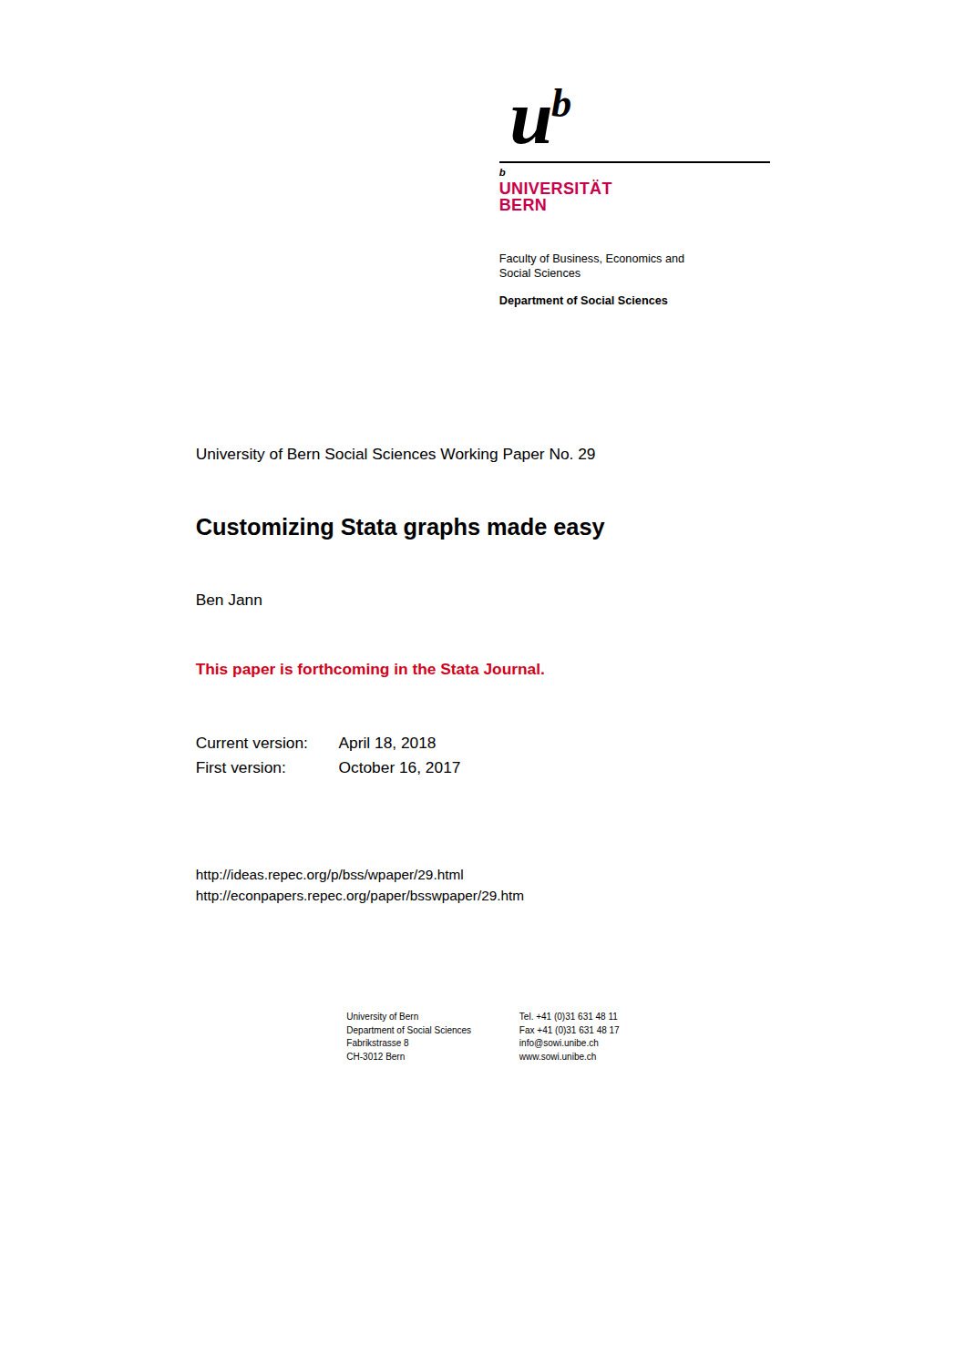ub
b
UNIVERSITÄT
BERN
Faculty of Business, Economics and
Social Sciences
Department of Social Sciences
University of Bern Social Sciences Working Paper No. 29
Customizing Stata graphs made easy
Ben Jann
This paper is forthcoming in the Stata Journal.
| Current version: | April 18, 2018 |
| First version: | October 16, 2017 |
http://ideas.repec.org/p/bss/wpaper/29.html
http://econpapers.repec.org/paper/bsswpaper/29.htm
University of Bern
Department of Social Sciences
Fabrikstrasse 8
CH-3012 Bern
Tel. +41 (0)31 631 48 11
Fax +41 (0)31 631 48 17
info@sowi.unibe.ch
www.sowi.unibe.ch